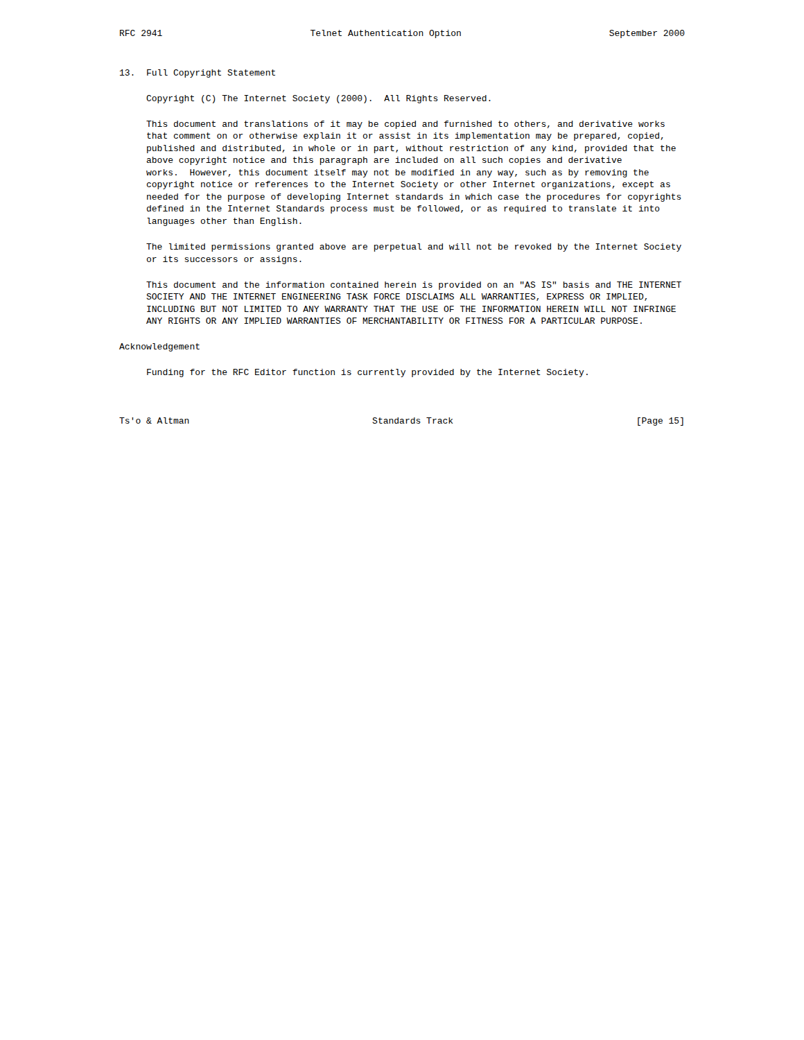RFC 2941 Telnet Authentication Option September 2000
13. Full Copyright Statement
Copyright (C) The Internet Society (2000). All Rights Reserved.
This document and translations of it may be copied and furnished to others, and derivative works that comment on or otherwise explain it or assist in its implementation may be prepared, copied, published and distributed, in whole or in part, without restriction of any kind, provided that the above copyright notice and this paragraph are included on all such copies and derivative works. However, this document itself may not be modified in any way, such as by removing the copyright notice or references to the Internet Society or other Internet organizations, except as needed for the purpose of developing Internet standards in which case the procedures for copyrights defined in the Internet Standards process must be followed, or as required to translate it into languages other than English.
The limited permissions granted above are perpetual and will not be revoked by the Internet Society or its successors or assigns.
This document and the information contained herein is provided on an "AS IS" basis and THE INTERNET SOCIETY AND THE INTERNET ENGINEERING TASK FORCE DISCLAIMS ALL WARRANTIES, EXPRESS OR IMPLIED, INCLUDING BUT NOT LIMITED TO ANY WARRANTY THAT THE USE OF THE INFORMATION HEREIN WILL NOT INFRINGE ANY RIGHTS OR ANY IMPLIED WARRANTIES OF MERCHANTABILITY OR FITNESS FOR A PARTICULAR PURPOSE.
Acknowledgement
Funding for the RFC Editor function is currently provided by the Internet Society.
Ts'o & Altman Standards Track [Page 15]